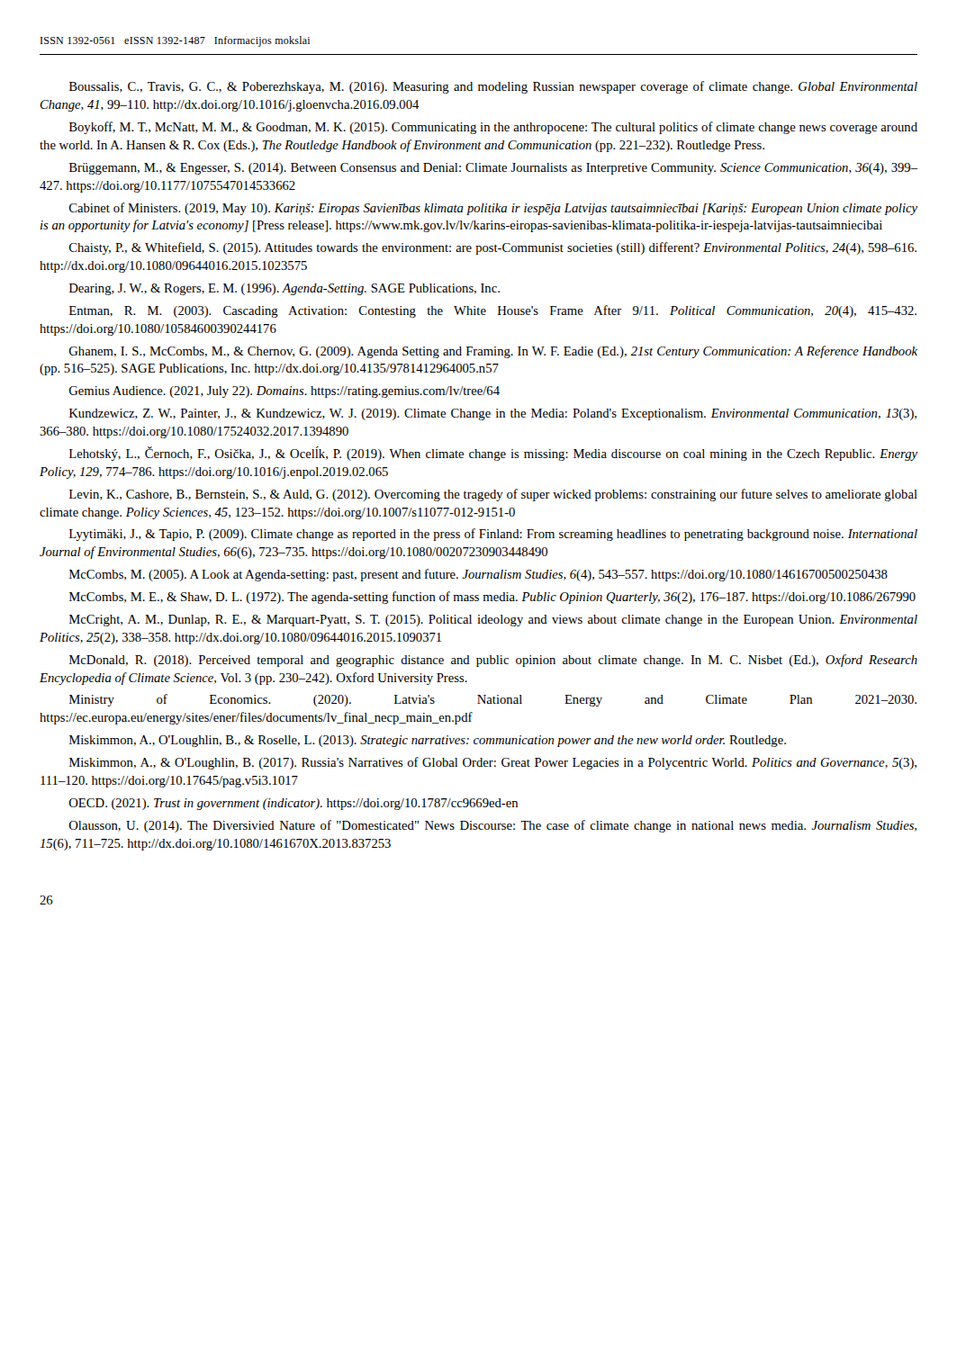ISSN 1392-0561 eISSN 1392-1487 Informacijos mokslai
Boussalis, C., Travis, G. C., & Poberezhskaya, M. (2016). Measuring and modeling Russian newspaper coverage of climate change. Global Environmental Change, 41, 99–110. http://dx.doi.org/10.1016/j.gloenvcha.2016.09.004
Boykoff, M. T., McNatt, M. M., & Goodman, M. K. (2015). Communicating in the anthropocene: The cultural politics of climate change news coverage around the world. In A. Hansen & R. Cox (Eds.), The Routledge Handbook of Environment and Communication (pp. 221–232). Routledge Press.
Brüggemann, M., & Engesser, S. (2014). Between Consensus and Denial: Climate Journalists as Interpretive Community. Science Communication, 36(4), 399–427. https://doi.org/10.1177/1075547014533662
Cabinet of Ministers. (2019, May 10). Kariņš: Eiropas Savienības klimata politika ir iespēja Latvijas tautsaimniecībai [Kariņš: European Union climate policy is an opportunity for Latvia's economy] [Press release]. https://www.mk.gov.lv/lv/karins-eiropas-savienibas-klimata-politika-ir-iespeja-latvijas-tautsaimniecibai
Chaisty, P., & Whitefield, S. (2015). Attitudes towards the environment: are post-Communist societies (still) different? Environmental Politics, 24(4), 598–616. http://dx.doi.org/10.1080/09644016.2015.1023575
Dearing, J. W., & Rogers, E. M. (1996). Agenda-Setting. SAGE Publications, Inc.
Entman, R. M. (2003). Cascading Activation: Contesting the White House's Frame After 9/11. Political Communication, 20(4), 415–432. https://doi.org/10.1080/10584600390244176
Ghanem, I. S., McCombs, M., & Chernov, G. (2009). Agenda Setting and Framing. In W. F. Eadie (Ed.), 21st Century Communication: A Reference Handbook (pp. 516–525). SAGE Publications, Inc. http://dx.doi.org/10.4135/9781412964005.n57
Gemius Audience. (2021, July 22). Domains. https://rating.gemius.com/lv/tree/64
Kundzewicz, Z. W., Painter, J., & Kundzewicz, W. J. (2019). Climate Change in the Media: Poland's Exceptionalism. Environmental Communication, 13(3), 366–380. https://doi.org/10.1080/17524032.2017.1394890
Lehotský, L., Černoch, F., Osička, J., & Ocelĺk, P. (2019). When climate change is missing: Media discourse on coal mining in the Czech Republic. Energy Policy, 129, 774–786. https://doi.org/10.1016/j.enpol.2019.02.065
Levin, K., Cashore, B., Bernstein, S., & Auld, G. (2012). Overcoming the tragedy of super wicked problems: constraining our future selves to ameliorate global climate change. Policy Sciences, 45, 123–152. https://doi.org/10.1007/s11077-012-9151-0
Lyytimäki, J., & Tapio, P. (2009). Climate change as reported in the press of Finland: From screaming headlines to penetrating background noise. International Journal of Environmental Studies, 66(6), 723–735. https://doi.org/10.1080/00207230903448490
McCombs, M. (2005). A Look at Agenda-setting: past, present and future. Journalism Studies, 6(4), 543–557. https://doi.org/10.1080/14616700500250438
McCombs, M. E., & Shaw, D. L. (1972). The agenda-setting function of mass media. Public Opinion Quarterly, 36(2), 176–187. https://doi.org/10.1086/267990
McCright, A. M., Dunlap, R. E., & Marquart-Pyatt, S. T. (2015). Political ideology and views about climate change in the European Union. Environmental Politics, 25(2), 338–358. http://dx.doi.org/10.1080/09644016.2015.1090371
McDonald, R. (2018). Perceived temporal and geographic distance and public opinion about climate change. In M. C. Nisbet (Ed.), Oxford Research Encyclopedia of Climate Science, Vol. 3 (pp. 230–242). Oxford University Press.
Ministry of Economics. (2020). Latvia's National Energy and Climate Plan 2021–2030. https://ec.europa.eu/energy/sites/ener/files/documents/lv_final_necp_main_en.pdf
Miskimmon, A., O'Loughlin, B., & Roselle, L. (2013). Strategic narratives: communication power and the new world order. Routledge.
Miskimmon, A., & O'Loughlin, B. (2017). Russia's Narratives of Global Order: Great Power Legacies in a Polycentric World. Politics and Governance, 5(3), 111–120. https://doi.org/10.17645/pag.v5i3.1017
OECD. (2021). Trust in government (indicator). https://doi.org/10.1787/cc9669ed-en
Olausson, U. (2014). The Diversivied Nature of "Domesticated" News Discourse: The case of climate change in national news media. Journalism Studies, 15(6), 711–725. http://dx.doi.org/10.1080/1461670X.2013.837253
26